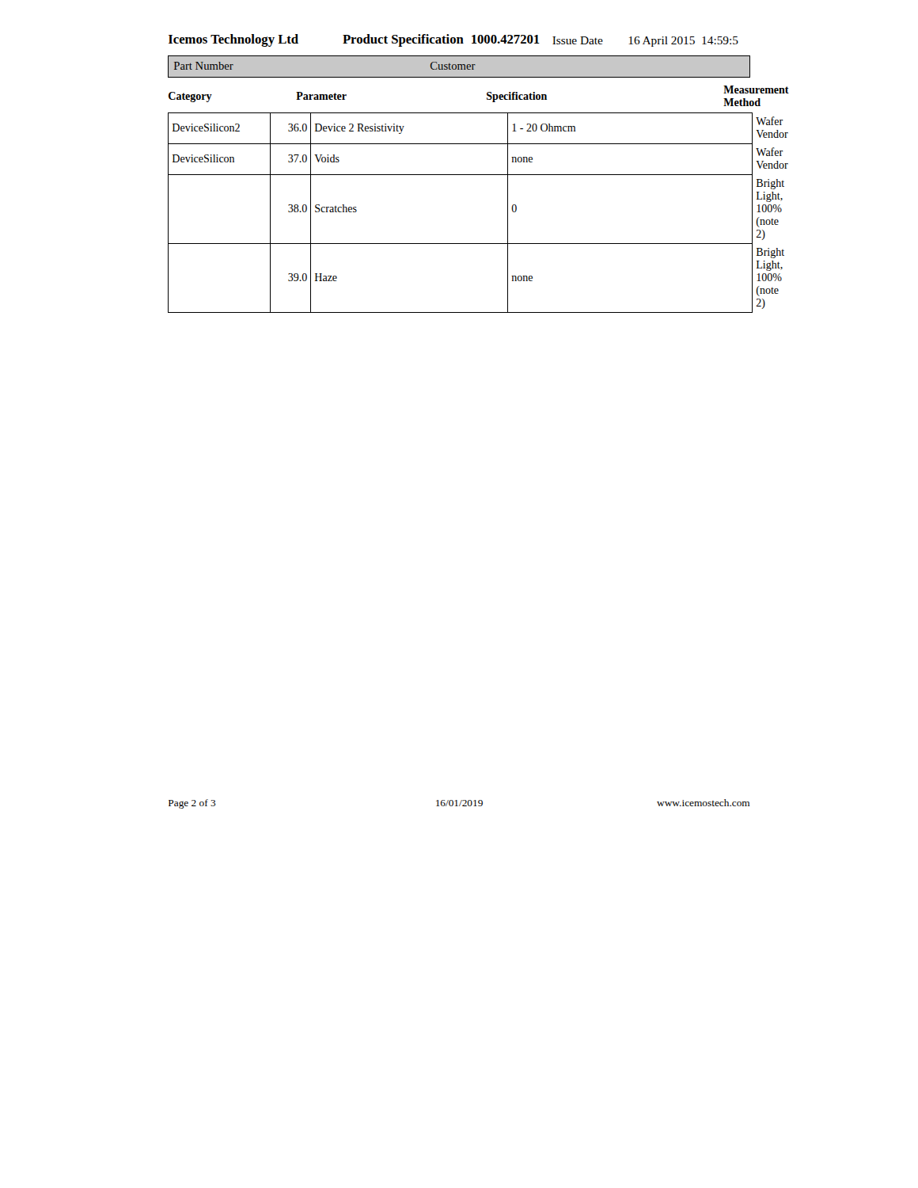| Icemos Technology Ltd | Product Specification | 1000.427201 | Issue Date | 16 April 2015 14:59:5 |
Part Number Customer
| Category | | Parameter | Specification | Measurement Method |
| DeviceSilicon2 | 36.0 | Device 2 Resistivity | 1 - 20 Ohmcm | Wafer Vendor |
| DeviceSilicon | 37.0 | Voids | none | Wafer Vendor |
| | 38.0 | Scratches | 0 | Bright Light, 100% (note 2) |
| | 39.0 | Haze | none | Bright Light, 100% (note 2) |
| Page 2 of 3 | 16/01/2019 | www.icemostech.com |